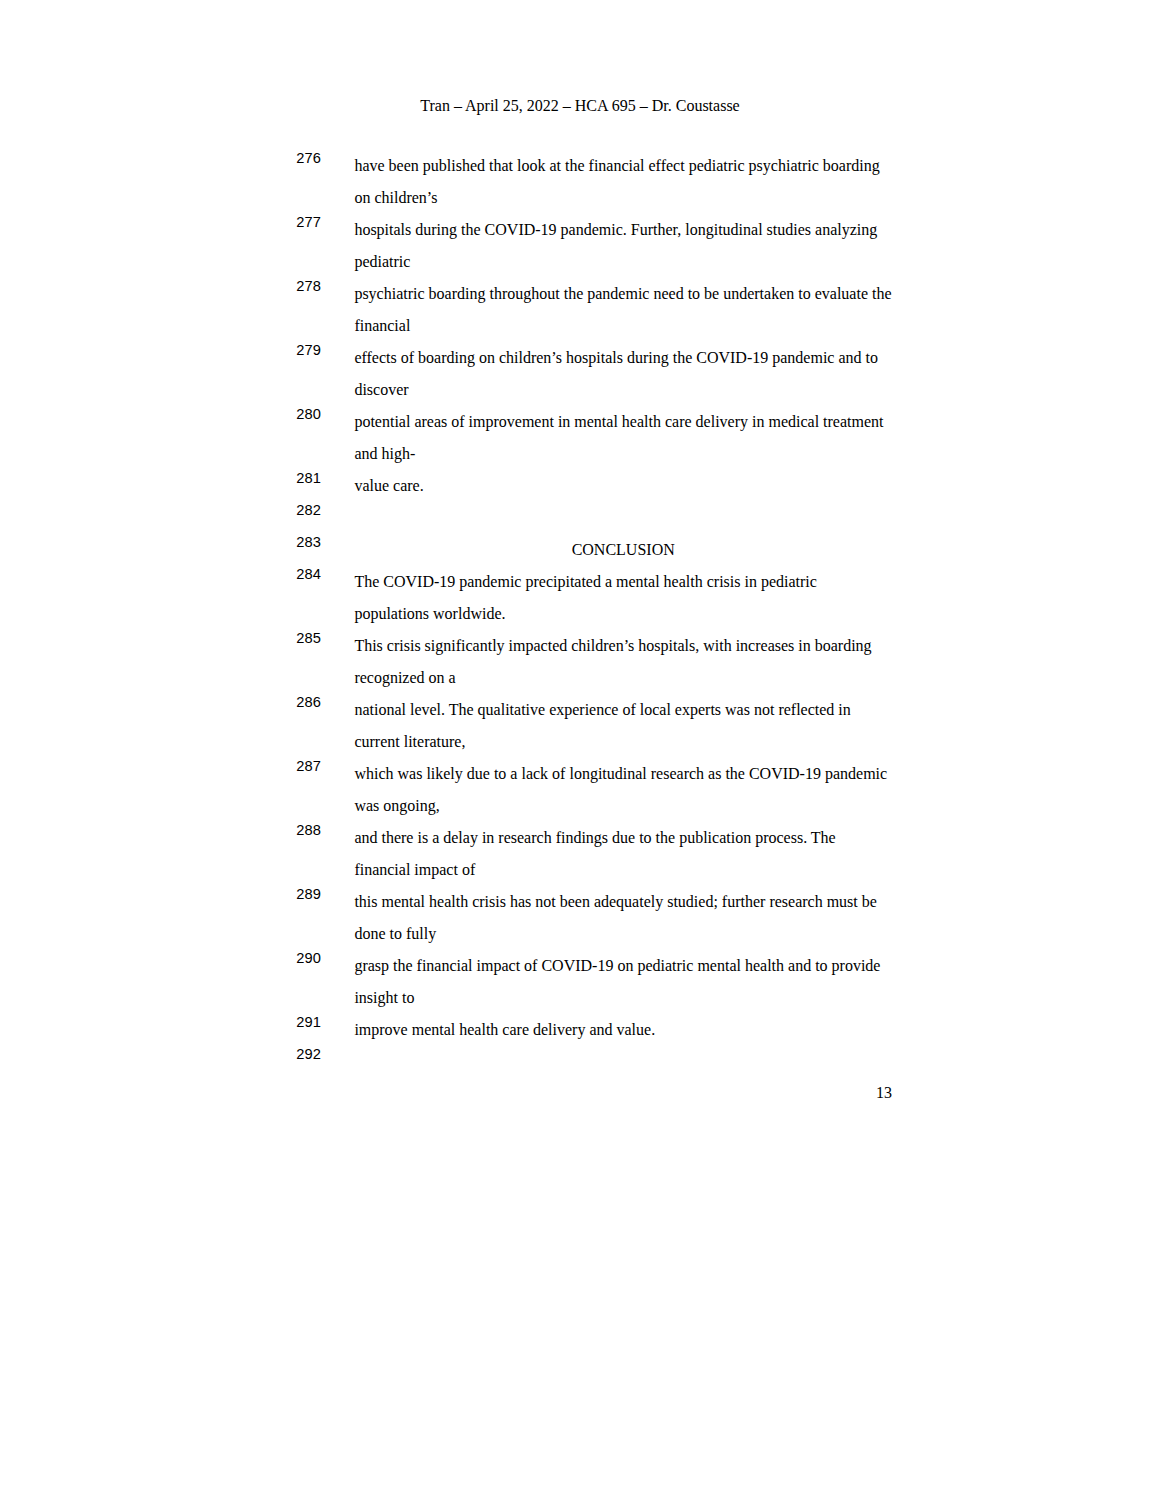Tran – April 25, 2022 – HCA 695 – Dr. Coustasse
276
have been published that look at the financial effect pediatric psychiatric boarding on children’s
277
hospitals during the COVID-19 pandemic. Further, longitudinal studies analyzing pediatric
278
psychiatric boarding throughout the pandemic need to be undertaken to evaluate the financial
279
effects of boarding on children’s hospitals during the COVID-19 pandemic and to discover
280
potential areas of improvement in mental health care delivery in medical treatment and high-
281
value care.
282
283
CONCLUSION
284
The COVID-19 pandemic precipitated a mental health crisis in pediatric populations worldwide.
285
This crisis significantly impacted children’s hospitals, with increases in boarding recognized on a
286
national level. The qualitative experience of local experts was not reflected in current literature,
287
which was likely due to a lack of longitudinal research as the COVID-19 pandemic was ongoing,
288
and there is a delay in research findings due to the publication process. The financial impact of
289
this mental health crisis has not been adequately studied; further research must be done to fully
290
grasp the financial impact of COVID-19 on pediatric mental health and to provide insight to
291
improve mental health care delivery and value.
292
13